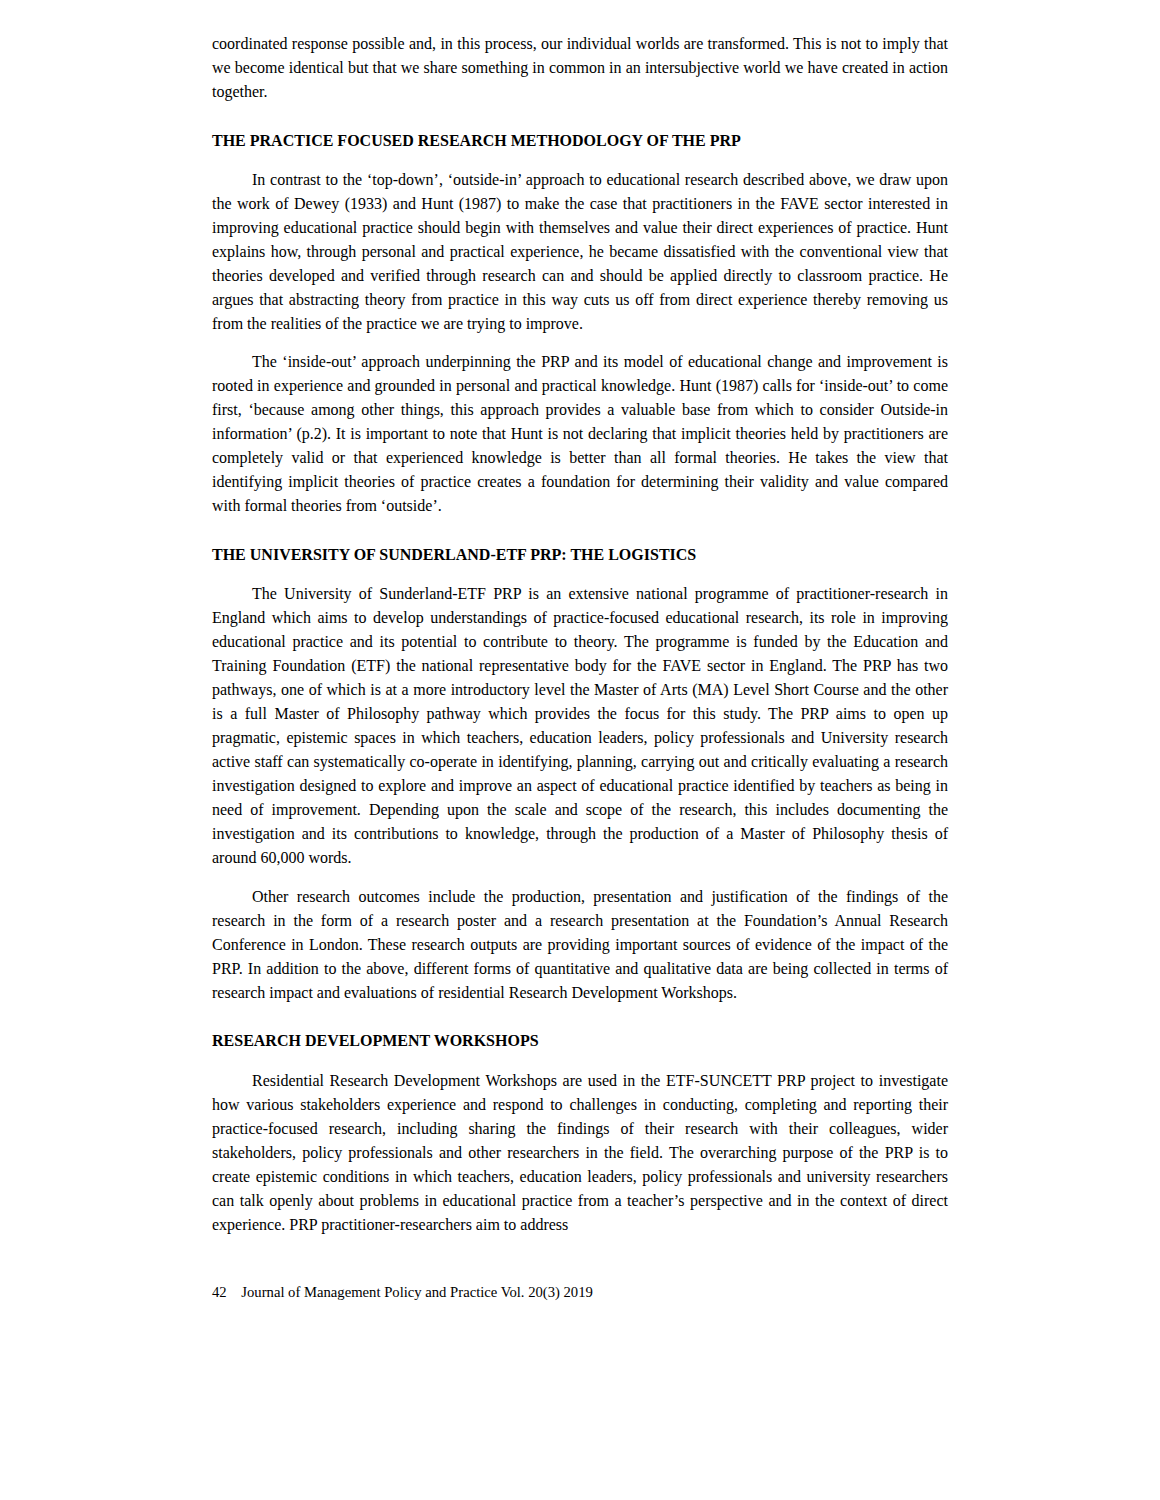coordinated response possible and, in this process, our individual worlds are transformed. This is not to imply that we become identical but that we share something in common in an intersubjective world we have created in action together.
The Practice Focused Research Methodology of the PRP
In contrast to the ‘top-down’, ‘outside-in’ approach to educational research described above, we draw upon the work of Dewey (1933) and Hunt (1987) to make the case that practitioners in the FAVE sector interested in improving educational practice should begin with themselves and value their direct experiences of practice. Hunt explains how, through personal and practical experience, he became dissatisfied with the conventional view that theories developed and verified through research can and should be applied directly to classroom practice. He argues that abstracting theory from practice in this way cuts us off from direct experience thereby removing us from the realities of the practice we are trying to improve.
The ‘inside-out’ approach underpinning the PRP and its model of educational change and improvement is rooted in experience and grounded in personal and practical knowledge. Hunt (1987) calls for ‘inside-out’ to come first, ‘because among other things, this approach provides a valuable base from which to consider Outside-in information’ (p.2). It is important to note that Hunt is not declaring that implicit theories held by practitioners are completely valid or that experienced knowledge is better than all formal theories. He takes the view that identifying implicit theories of practice creates a foundation for determining their validity and value compared with formal theories from ‘outside’.
The University of Sunderland-ETF PRP: The Logistics
The University of Sunderland-ETF PRP is an extensive national programme of practitioner-research in England which aims to develop understandings of practice-focused educational research, its role in improving educational practice and its potential to contribute to theory. The programme is funded by the Education and Training Foundation (ETF) the national representative body for the FAVE sector in England. The PRP has two pathways, one of which is at a more introductory level the Master of Arts (MA) Level Short Course and the other is a full Master of Philosophy pathway which provides the focus for this study. The PRP aims to open up pragmatic, epistemic spaces in which teachers, education leaders, policy professionals and University research active staff can systematically co-operate in identifying, planning, carrying out and critically evaluating a research investigation designed to explore and improve an aspect of educational practice identified by teachers as being in need of improvement. Depending upon the scale and scope of the research, this includes documenting the investigation and its contributions to knowledge, through the production of a Master of Philosophy thesis of around 60,000 words.
Other research outcomes include the production, presentation and justification of the findings of the research in the form of a research poster and a research presentation at the Foundation’s Annual Research Conference in London. These research outputs are providing important sources of evidence of the impact of the PRP. In addition to the above, different forms of quantitative and qualitative data are being collected in terms of research impact and evaluations of residential Research Development Workshops.
Research Development Workshops
Residential Research Development Workshops are used in the ETF-SUNCETT PRP project to investigate how various stakeholders experience and respond to challenges in conducting, completing and reporting their practice-focused research, including sharing the findings of their research with their colleagues, wider stakeholders, policy professionals and other researchers in the field. The overarching purpose of the PRP is to create epistemic conditions in which teachers, education leaders, policy professionals and university researchers can talk openly about problems in educational practice from a teacher’s perspective and in the context of direct experience. PRP practitioner-researchers aim to address
42 Journal of Management Policy and Practice Vol. 20(3) 2019